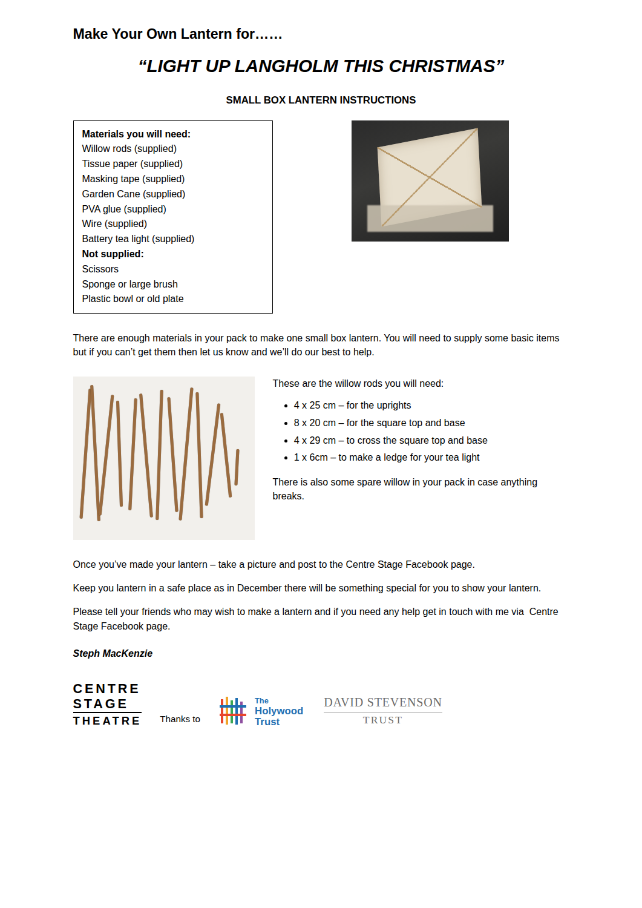Make Your Own Lantern for……
“LIGHT UP LANGHOLM THIS CHRISTMAS”
SMALL BOX LANTERN INSTRUCTIONS
Materials you will need:
Willow rods (supplied)
Tissue paper (supplied)
Masking tape (supplied)
Garden Cane (supplied)
PVA glue (supplied)
Wire (supplied)
Battery tea light (supplied)
Not supplied:
Scissors
Sponge or large brush
Plastic bowl or old plate
There are enough materials in your pack to make one small box lantern. You will need to supply some basic items but if you can’t get them then let us know and we’ll do our best to help.
These are the willow rods you will need:
4 x 25 cm – for the uprights
8 x 20 cm – for the square top and base
4 x 29 cm – to cross the square top and base
1 x 6cm – to make a ledge for your tea light
There is also some spare willow in your pack in case anything breaks.
Once you’ve made your lantern – take a picture and post to the Centre Stage Facebook page.
Keep you lantern in a safe place as in December there will be something special for you to show your lantern.
Please tell your friends who may wish to make a lantern and if you need any help get in touch with me via Centre Stage Facebook page.
Steph MacKenzie
CENTRE
STAGE
THEATRE
Thanks to
The
Holywood
Trust
DAVID STEVENSON
TRUST